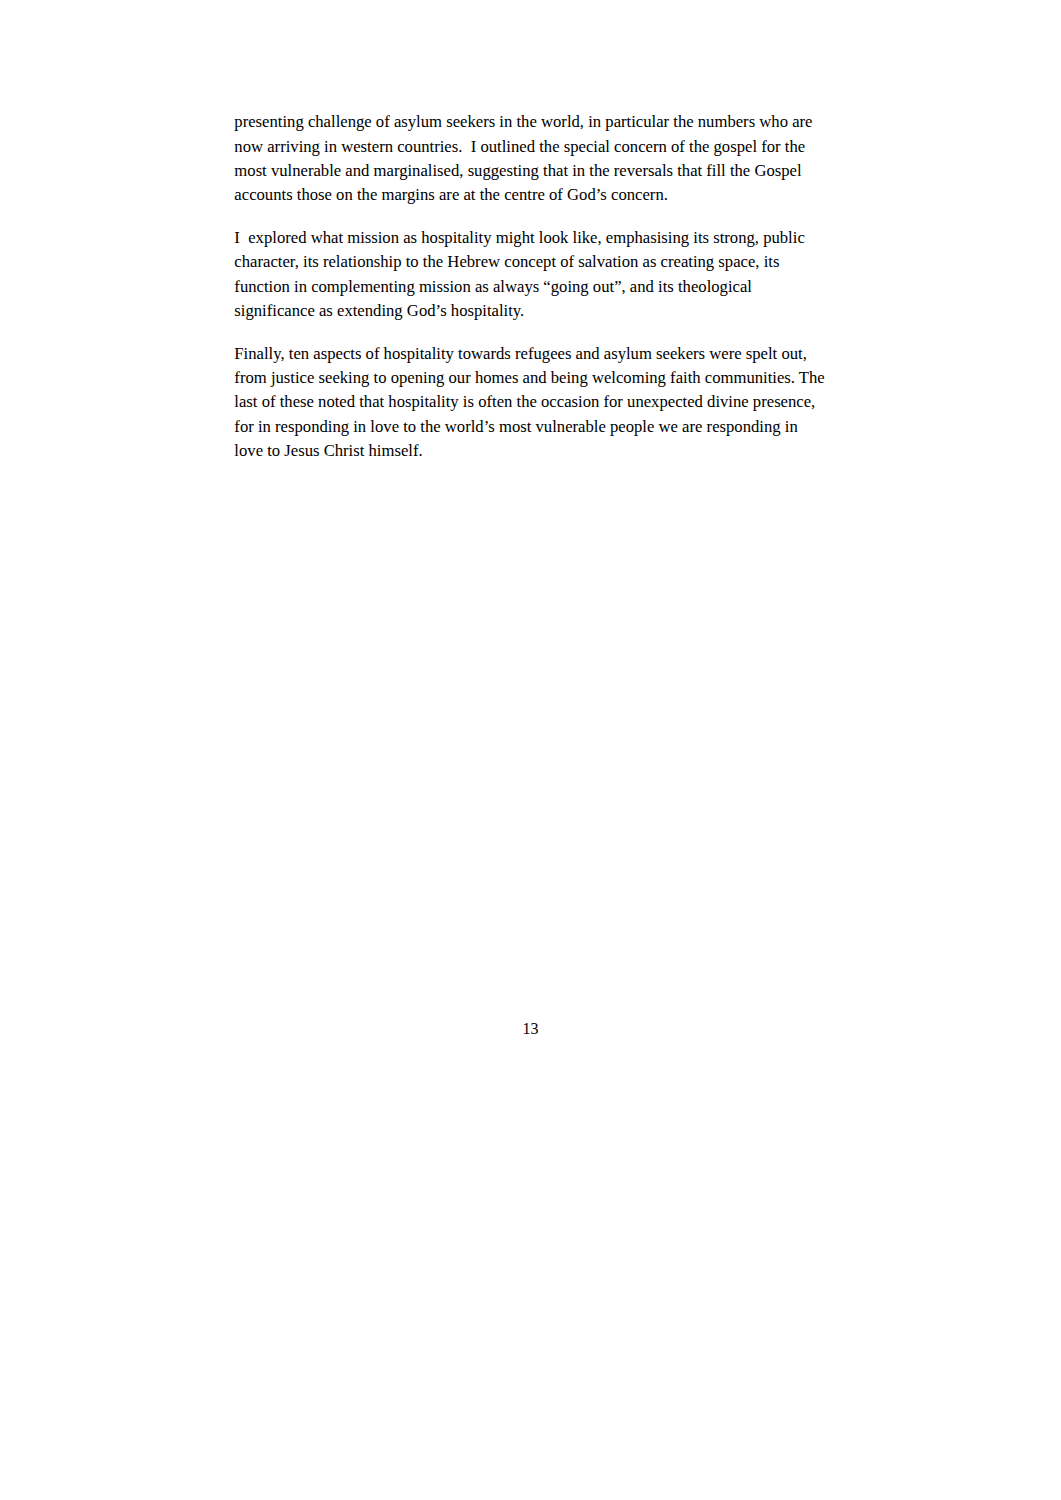presenting challenge of asylum seekers in the world, in particular the numbers who are now arriving in western countries. I outlined the special concern of the gospel for the most vulnerable and marginalised, suggesting that in the reversals that fill the Gospel accounts those on the margins are at the centre of God’s concern.
I explored what mission as hospitality might look like, emphasising its strong, public character, its relationship to the Hebrew concept of salvation as creating space, its function in complementing mission as always “going out”, and its theological significance as extending God’s hospitality.
Finally, ten aspects of hospitality towards refugees and asylum seekers were spelt out, from justice seeking to opening our homes and being welcoming faith communities. The last of these noted that hospitality is often the occasion for unexpected divine presence, for in responding in love to the world’s most vulnerable people we are responding in love to Jesus Christ himself.
13